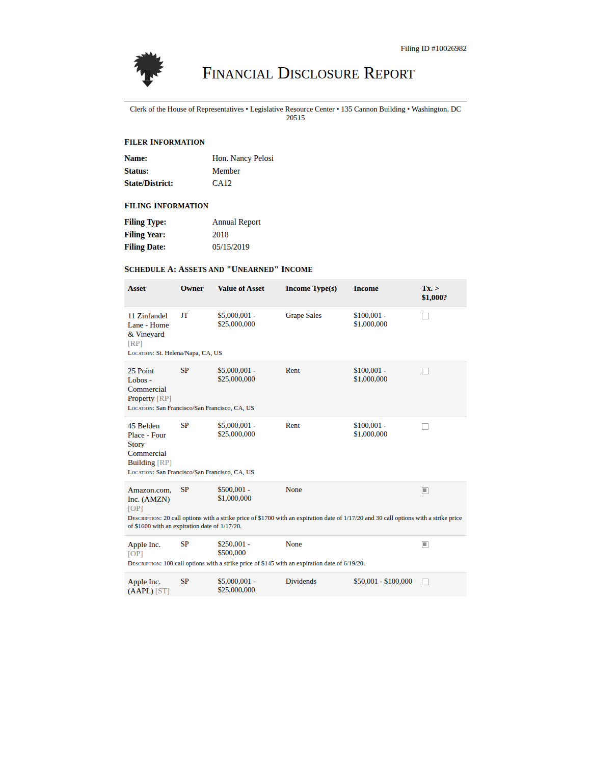Filing ID #10026982
FINANCIAL DISCLOSURE REPORT
Clerk of the House of Representatives • Legislative Resource Center • 135 Cannon Building • Washington, DC 20515
FILER INFORMATION
| Name: | Hon. Nancy Pelosi |
| Status: | Member |
| State/District: | CA12 |
FILING INFORMATION
| Filing Type: | Annual Report |
| Filing Year: | 2018 |
| Filing Date: | 05/15/2019 |
SCHEDULE A: ASSETS AND "UNEARNED" INCOME
| Asset | Owner | Value of Asset | Income Type(s) | Income | Tx. > $1,000? |
| --- | --- | --- | --- | --- | --- |
| 11 Zinfandel Lane - Home & Vineyard [RP] | JT | $5,000,001 - $25,000,000 | Grape Sales | $100,001 - $1,000,000 | |
| Location: St. Helena/Napa, CA, US |
| 25 Point Lobos - Commercial Property [RP] | SP | $5,000,001 - $25,000,000 | Rent | $100,001 - $1,000,000 | |
| Location: San Francisco/San Francisco, CA, US |
| 45 Belden Place - Four Story Commercial Building [RP] | SP | $5,000,001 - $25,000,000 | Rent | $100,001 - $1,000,000 | |
| Location: San Francisco/San Francisco, CA, US |
| Amazon.com, Inc. (AMZN) [OP] | SP | $500,001 - $1,000,000 | None | | |
| Description: 20 call options with a strike price of $1700 with an expiration date of 1/17/20 and 30 call options with a strike price of $1600 with an expiration date of 1/17/20. |
| Apple Inc. [OP] | SP | $250,001 - $500,000 | None | | |
| Description: 100 call options with a strike price of $145 with an expiration date of 6/19/20. |
| Apple Inc. (AAPL) [ST] | SP | $5,000,001 - $25,000,000 | Dividends | $50,001 - $100,000 | |